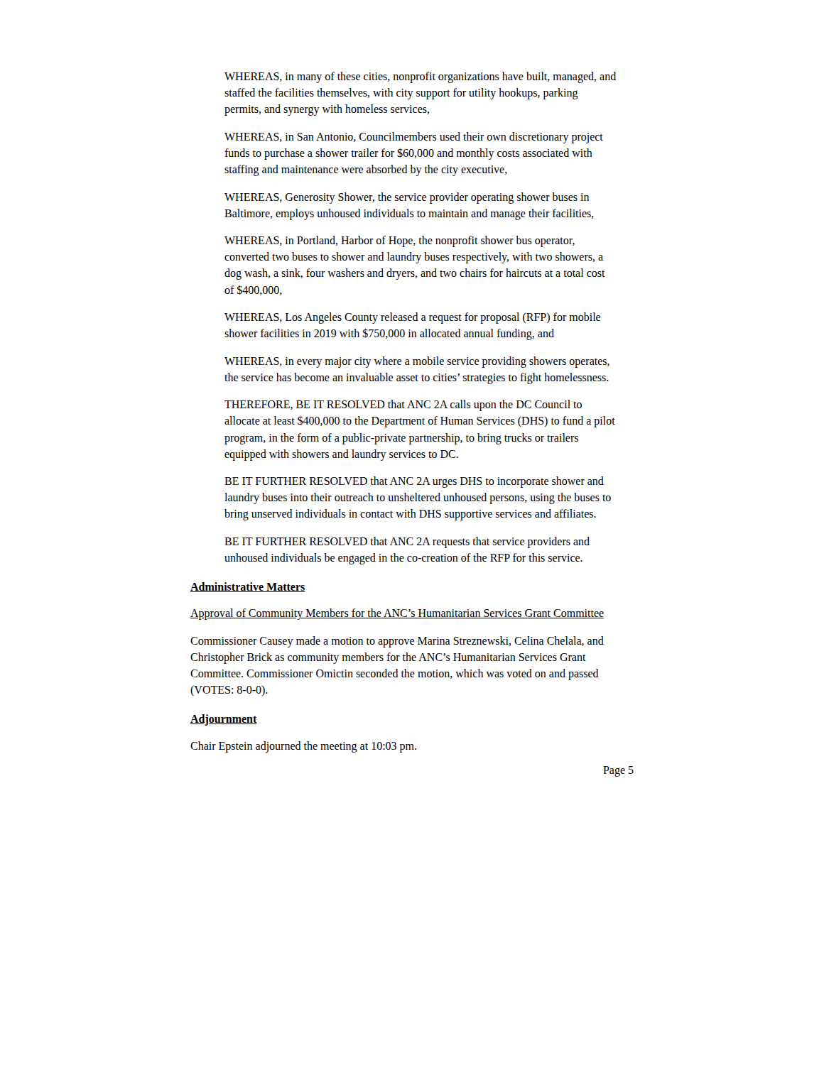WHEREAS, in many of these cities, nonprofit organizations have built, managed, and staffed the facilities themselves, with city support for utility hookups, parking permits, and synergy with homeless services,
WHEREAS, in San Antonio, Councilmembers used their own discretionary project funds to purchase a shower trailer for $60,000 and monthly costs associated with staffing and maintenance were absorbed by the city executive,
WHEREAS, Generosity Shower, the service provider operating shower buses in Baltimore, employs unhoused individuals to maintain and manage their facilities,
WHEREAS, in Portland, Harbor of Hope, the nonprofit shower bus operator, converted two buses to shower and laundry buses respectively, with two showers, a dog wash, a sink, four washers and dryers, and two chairs for haircuts at a total cost of $400,000,
WHEREAS, Los Angeles County released a request for proposal (RFP) for mobile shower facilities in 2019 with $750,000 in allocated annual funding, and
WHEREAS, in every major city where a mobile service providing showers operates, the service has become an invaluable asset to cities’ strategies to fight homelessness.
THEREFORE, BE IT RESOLVED that ANC 2A calls upon the DC Council to allocate at least $400,000 to the Department of Human Services (DHS) to fund a pilot program, in the form of a public-private partnership, to bring trucks or trailers equipped with showers and laundry services to DC.
BE IT FURTHER RESOLVED that ANC 2A urges DHS to incorporate shower and laundry buses into their outreach to unsheltered unhoused persons, using the buses to bring unserved individuals in contact with DHS supportive services and affiliates.
BE IT FURTHER RESOLVED that ANC 2A requests that service providers and unhoused individuals be engaged in the co-creation of the RFP for this service.
Administrative Matters
Approval of Community Members for the ANC’s Humanitarian Services Grant Committee
Commissioner Causey made a motion to approve Marina Streznewski, Celina Chelala, and Christopher Brick as community members for the ANC’s Humanitarian Services Grant Committee. Commissioner Omictin seconded the motion, which was voted on and passed (VOTES: 8-0-0).
Adjournment
Chair Epstein adjourned the meeting at 10:03 pm.
Page 5